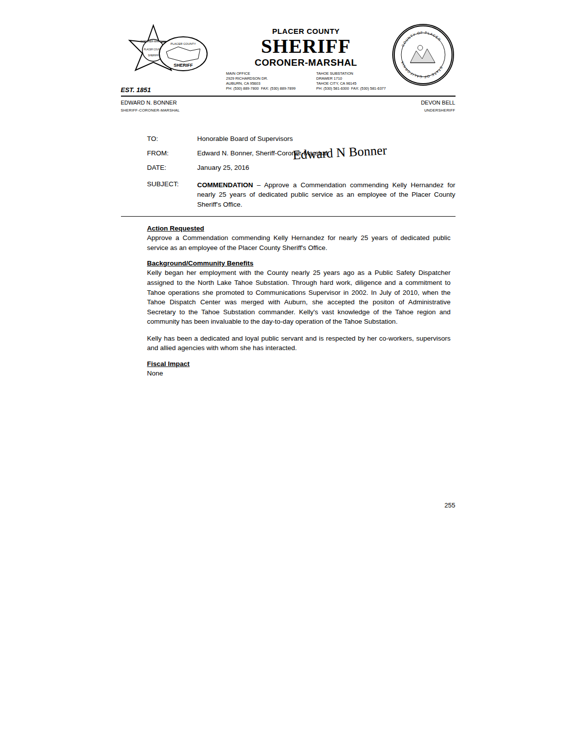CORONER-MARSHAL SHERIFF PLACER COUNTY PLACER COUNTY SHERIFF
EST. 1851
PLACER COUNTY
SHERIFF
CORONER-MARSHAL
MAIN OFFICE
2929 RICHARDSON DR.
AUBURN, CA 95603
PH: (530) 889-7800 FAX: (530) 889-7899
TAHOE SUBSTATION
DRAWER 1710
TAHOE CITY, CA 96145
PH: (530) 581-6300 FAX: (530) 581-6377
COUNTY OF PLACER STATE OF CALIFORNIA
EDWARD N. BONNER
SHERIFF-CORONER-MARSHAL
DEVON BELL
UNDERSHERIFF
TO:
Honorable Board of Supervisors
FROM:
Edward N. Bonner, Sheriff-Coroner-Marshal Edward N Bonner
DATE:
January 25, 2016
SUBJECT:
COMMENDATION – Approve a Commendation commending Kelly Hernandez for nearly 25 years of dedicated public service as an employee of the Placer County Sheriff's Office.
Action Requested
Approve a Commendation commending Kelly Hernandez for nearly 25 years of dedicated public service as an employee of the Placer County Sheriff's Office.
Background/Community Benefits
Kelly began her employment with the County nearly 25 years ago as a Public Safety Dispatcher assigned to the North Lake Tahoe Substation. Through hard work, diligence and a commitment to Tahoe operations she promoted to Communications Supervisor in 2002. In July of 2010, when the Tahoe Dispatch Center was merged with Auburn, she accepted the positon of Administrative Secretary to the Tahoe Substation commander. Kelly's vast knowledge of the Tahoe region and community has been invaluable to the day-to-day operation of the Tahoe Substation.
Kelly has been a dedicated and loyal public servant and is respected by her co-workers, supervisors and allied agencies with whom she has interacted.
Fiscal Impact
None
255